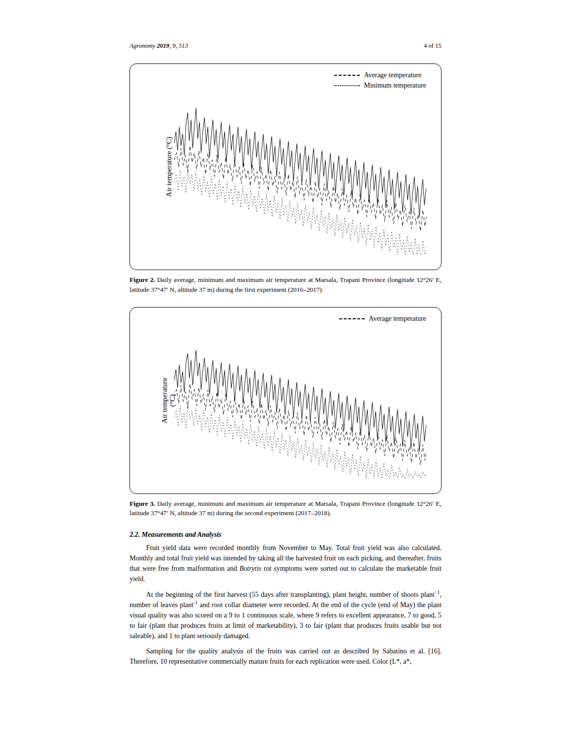Agronomy 2019, 9, 513
4 of 15
Average temperature
Minimum temperature
Air temperature (°C)
Figure 2. Daily average, minimum and maximum air temperature at Marsala, Trapani Province (longitude 12°26′ E, latitude 37°47′ N, altitude 37 m) during the first experiment (2016–2017).
Average temperature
Air temperature
(°C)
Figure 3. Daily average, minimum and maximum air temperature at Marsala, Trapani Province (longitude 12°26′ E, latitude 37°47′ N, altitude 37 m) during the second experiment (2017–2018).
2.2. Measurements and Analysis
Fruit yield data were recorded monthly from November to May. Total fruit yield was also calculated. Monthly and total fruit yield was intended by taking all the harvested fruit on each picking, and thereafter, fruits that were free from malformation and Botrytis rot symptoms were sorted out to calculate the marketable fruit yield.
At the beginning of the first harvest (55 days after transplanting), plant height, number of shoots plant−1, number of leaves plant-1 and root collar diameter were recorded. At the end of the cycle (end of May) the plant visual quality was also scored on a 9 to 1 continuous scale, where 9 refers to excellent appearance, 7 to good, 5 to fair (plant that produces fruits at limit of marketability), 3 to fair (plant that produces fruits usable but not saleable), and 1 to plant seriously damaged.
Sampling for the quality analysis of the fruits was carried out as described by Sabatino et al. [16]. Therefore, 10 representative commercially mature fruits for each replication were used. Color (L*, a*,